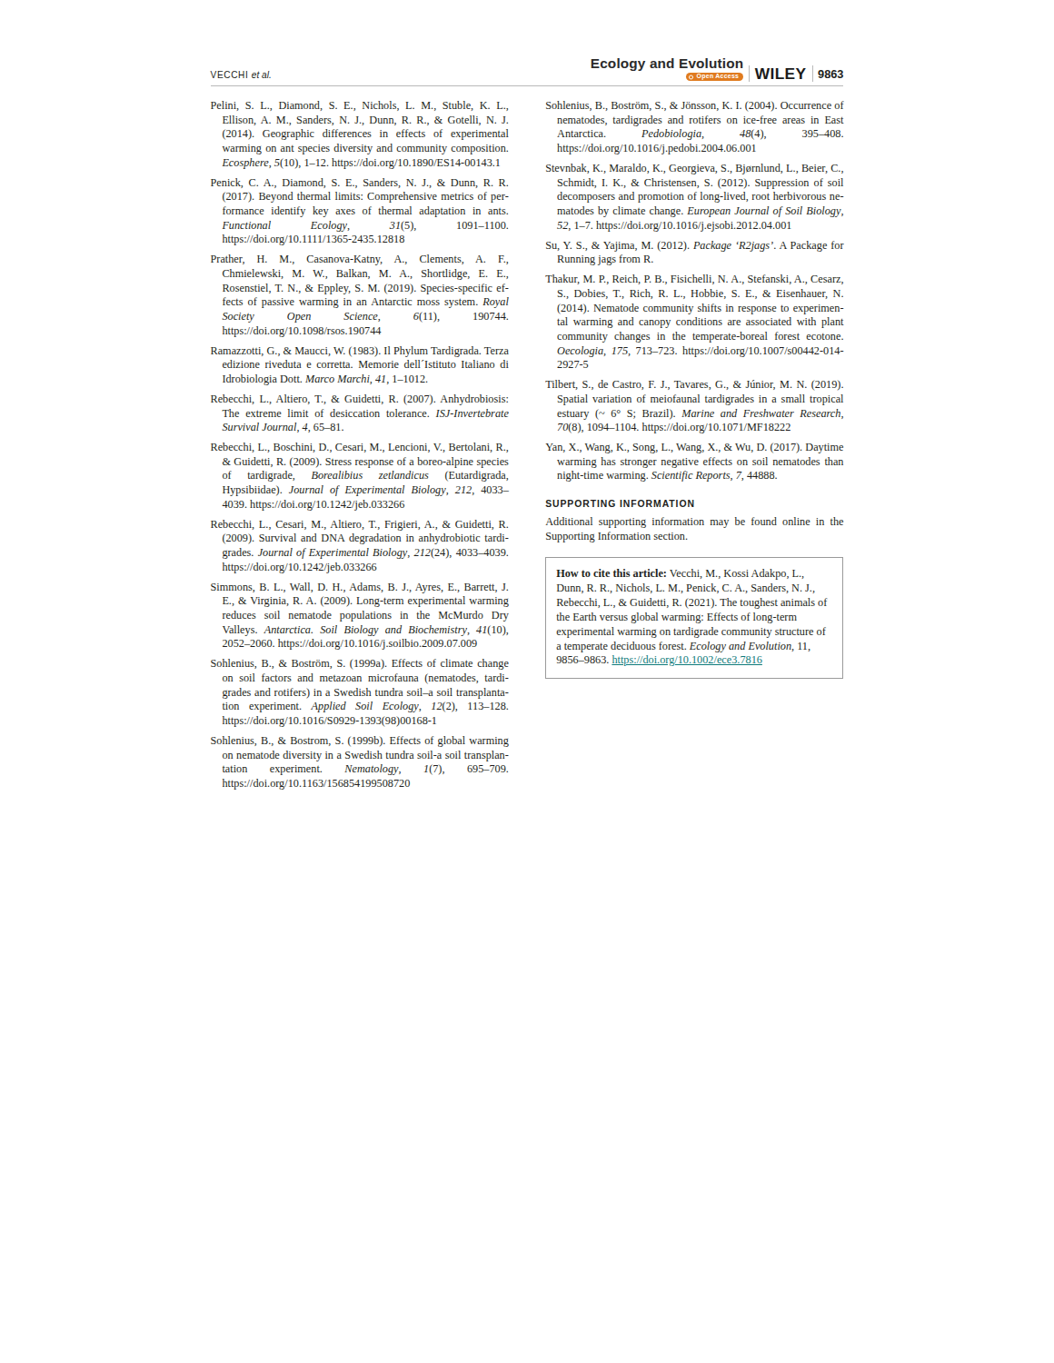Vecchi et al.
Ecology and EvolutionOpen Access
WILEY
9863
Pelini, S. L., Diamond, S. E., Nichols, L. M., Stuble, K. L., Ellison, A. M., Sanders, N. J., Dunn, R. R., & Gotelli, N. J. (2014). Geographic differences in effects of experimental warming on ant species diversity and community composition. Ecosphere, 5(10), 1–12. https://doi.org/10.1890/ES14-00143.1
Penick, C. A., Diamond, S. E., Sanders, N. J., & Dunn, R. R. (2017). Beyond thermal limits: Comprehensive metrics of performance identify key axes of thermal adaptation in ants. Functional Ecology, 31(5), 1091–1100. https://doi.org/10.1111/1365-2435.12818
Prather, H. M., Casanova-Katny, A., Clements, A. F., Chmielewski, M. W., Balkan, M. A., Shortlidge, E. E., Rosenstiel, T. N., & Eppley, S. M. (2019). Species-specific effects of passive warming in an Antarctic moss system. Royal Society Open Science, 6(11), 190744. https://doi.org/10.1098/rsos.190744
Ramazzotti, G., & Maucci, W. (1983). Il Phylum Tardigrada. Terza edizione riveduta e corretta. Memorie dell´Istituto Italiano di Idrobiologia Dott. Marco Marchi, 41, 1–1012.
Rebecchi, L., Altiero, T., & Guidetti, R. (2007). Anhydrobiosis: The extreme limit of desiccation tolerance. ISJ-Invertebrate Survival Journal, 4, 65–81.
Rebecchi, L., Boschini, D., Cesari, M., Lencioni, V., Bertolani, R., & Guidetti, R. (2009). Stress response of a boreo-alpine species of tardigrade, Borealibius zetlandicus (Eutardigrada, Hypsibiidae). Journal of Experimental Biology, 212, 4033–4039. https://doi.org/10.1242/jeb.033266
Rebecchi, L., Cesari, M., Altiero, T., Frigieri, A., & Guidetti, R. (2009). Survival and DNA degradation in anhydrobiotic tardigrades. Journal of Experimental Biology, 212(24), 4033–4039. https://doi.org/10.1242/jeb.033266
Simmons, B. L., Wall, D. H., Adams, B. J., Ayres, E., Barrett, J. E., & Virginia, R. A. (2009). Long-term experimental warming reduces soil nematode populations in the McMurdo Dry Valleys. Antarctica. Soil Biology and Biochemistry, 41(10), 2052–2060. https://doi.org/10.1016/j.soilbio.2009.07.009
Sohlenius, B., & Boström, S. (1999a). Effects of climate change on soil factors and metazoan microfauna (nematodes, tardigrades and rotifers) in a Swedish tundra soil–a soil transplantation experiment. Applied Soil Ecology, 12(2), 113–128. https://doi.org/10.1016/S0929-1393(98)00168-1
Sohlenius, B., & Bostrom, S. (1999b). Effects of global warming on nematode diversity in a Swedish tundra soil-a soil transplantation experiment. Nematology, 1(7), 695–709. https://doi.org/10.1163/156854199508720
Sohlenius, B., Boström, S., & Jönsson, K. I. (2004). Occurrence of nematodes, tardigrades and rotifers on ice-free areas in East Antarctica. Pedobiologia, 48(4), 395–408. https://doi.org/10.1016/j.pedobi.2004.06.001
Stevnbak, K., Maraldo, K., Georgieva, S., Bjørnlund, L., Beier, C., Schmidt, I. K., & Christensen, S. (2012). Suppression of soil decomposers and promotion of long-lived, root herbivorous nematodes by climate change. European Journal of Soil Biology, 52, 1–7. https://doi.org/10.1016/j.ejsobi.2012.04.001
Su, Y. S., & Yajima, M. (2012). Package ‘R2jags’. A Package for Running jags from R.
Thakur, M. P., Reich, P. B., Fisichelli, N. A., Stefanski, A., Cesarz, S., Dobies, T., Rich, R. L., Hobbie, S. E., & Eisenhauer, N. (2014). Nematode community shifts in response to experimental warming and canopy conditions are associated with plant community changes in the temperate-boreal forest ecotone. Oecologia, 175, 713–723. https://doi.org/10.1007/s00442-014-2927-5
Tilbert, S., de Castro, F. J., Tavares, G., & Júnior, M. N. (2019). Spatial variation of meiofaunal tardigrades in a small tropical estuary (~ 6° S; Brazil). Marine and Freshwater Research, 70(8), 1094–1104. https://doi.org/10.1071/MF18222
Yan, X., Wang, K., Song, L., Wang, X., & Wu, D. (2017). Daytime warming has stronger negative effects on soil nematodes than night-time warming. Scientific Reports, 7, 44888.
Supporting Information
Additional supporting information may be found online in the Supporting Information section.
How to cite this article: Vecchi, M., Kossi Adakpo, L., Dunn, R. R., Nichols, L. M., Penick, C. A., Sanders, N. J., Rebecchi, L., & Guidetti, R. (2021). The toughest animals of the Earth versus global warming: Effects of long-term experimental warming on tardigrade community structure of a temperate deciduous forest. Ecology and Evolution, 11, 9856–9863. https://doi.org/10.1002/ece3.7816